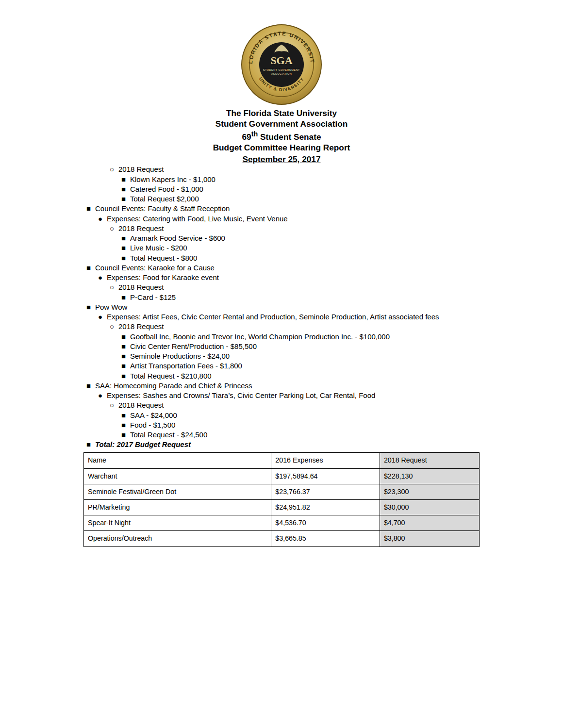FLORIDA STATE UNIVERSITY UNITY & DIVERSITY SGA STUDENT GOVERNMENT ASSOCIATION
The Florida State University
Student Government Association
69th Student Senate
Budget Committee Hearing Report September 25, 2017
2018 Request
Klown Kapers Inc - $1,000
Catered Food - $1,000
Total Request $2,000
Council Events: Faculty & Staff Reception
Expenses: Catering with Food, Live Music, Event Venue
2018 Request
Aramark Food Service - $600
Live Music - $200
Total Request - $800
Council Events: Karaoke for a Cause
Expenses: Food for Karaoke event
2018 Request
P-Card - $125
Pow Wow
Expenses: Artist Fees, Civic Center Rental and Production, Seminole Production, Artist associated fees
2018 Request
Goofball Inc, Boonie and Trevor Inc, World Champion Production Inc. - $100,000
Civic Center Rent/Production - $85,500
Seminole Productions - $24,00
Artist Transportation Fees - $1,800
Total Request - $210,800
SAA: Homecoming Parade and Chief & Princess
Expenses: Sashes and Crowns/ Tiara’s, Civic Center Parking Lot, Car Rental, Food
2018 Request
SAA - $24,000
Food - $1,500
Total Request - $24,500
Total: 2017 Budget Request
| Name | 2016 Expenses | 2018 Request |
| Warchant | $197,5894.64 | $228,130 |
| Seminole Festival/Green Dot | $23,766.37 | $23,300 |
| PR/Marketing | $24,951.82 | $30,000 |
| Spear-It Night | $4,536.70 | $4,700 |
| Operations/Outreach | $3,665.85 | $3,800 |